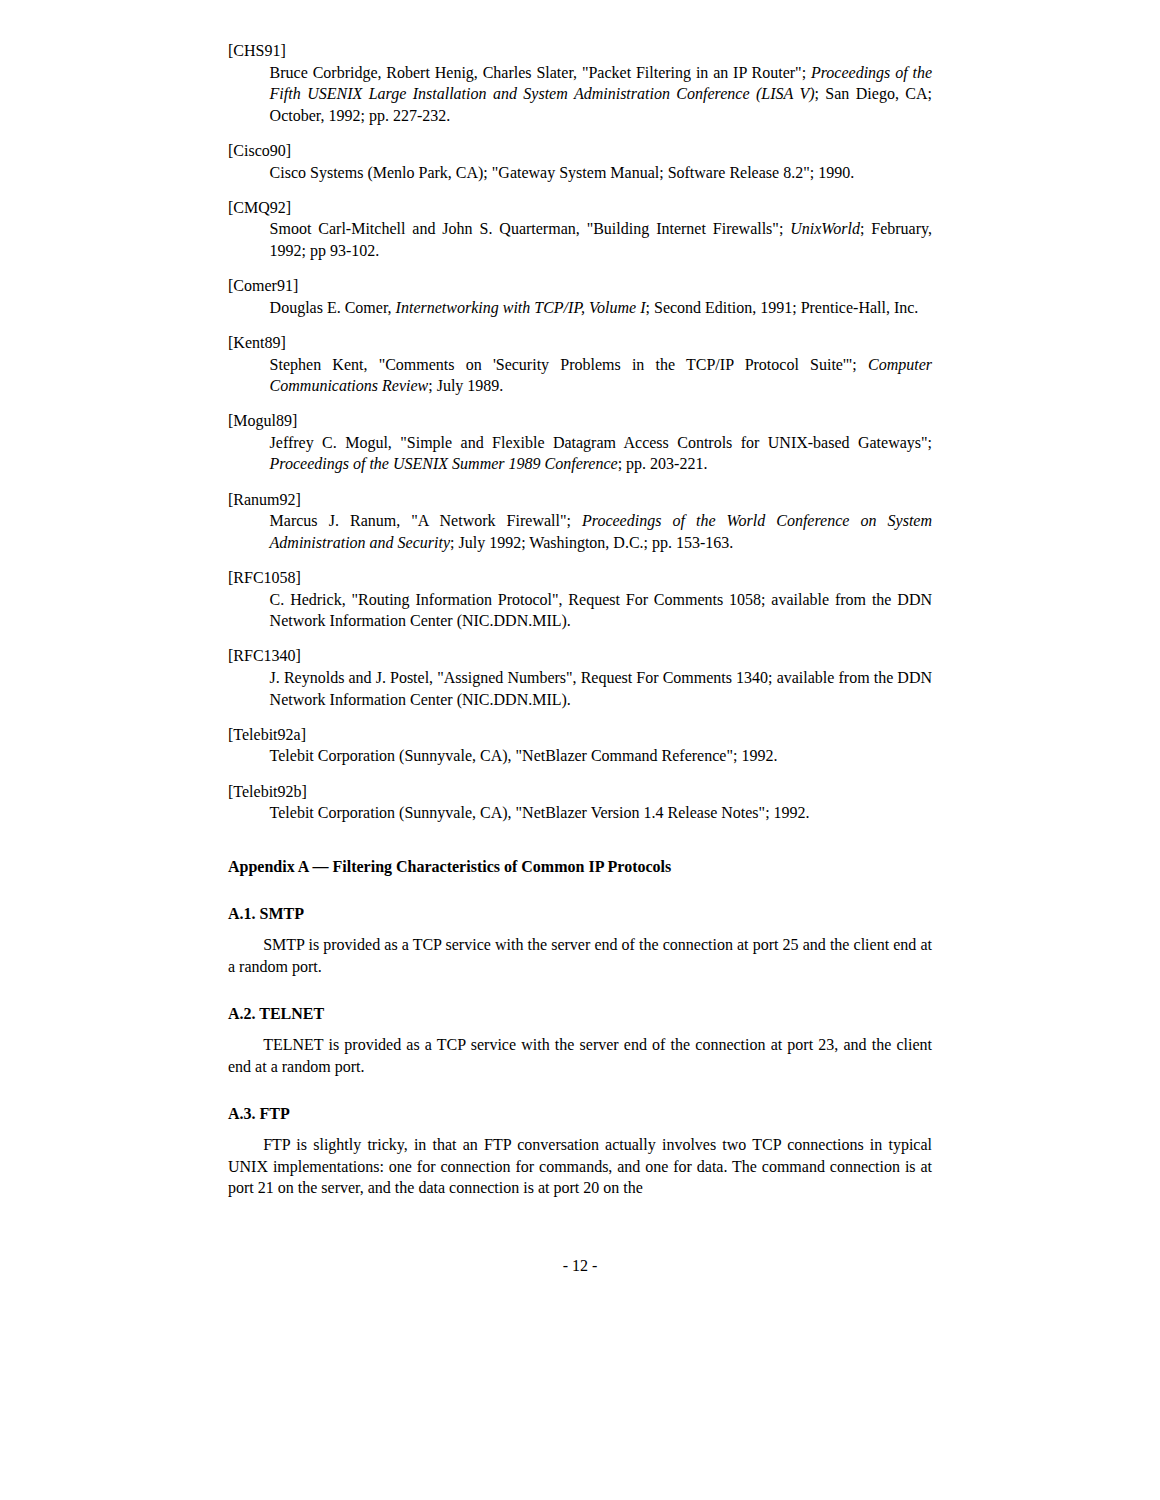[CHS91]
Bruce Corbridge, Robert Henig, Charles Slater, "Packet Filtering in an IP Router"; Proceedings of the Fifth USENIX Large Installation and System Administration Conference (LISA V); San Diego, CA; October, 1992; pp. 227-232.
[Cisco90]
Cisco Systems (Menlo Park, CA); "Gateway System Manual; Software Release 8.2"; 1990.
[CMQ92]
Smoot Carl-Mitchell and John S. Quarterman, "Building Internet Firewalls"; UnixWorld; February, 1992; pp 93-102.
[Comer91]
Douglas E. Comer, Internetworking with TCP/IP, Volume I; Second Edition, 1991; Prentice-Hall, Inc.
[Kent89]
Stephen Kent, "Comments on 'Security Problems in the TCP/IP Protocol Suite'"; Computer Communications Review; July 1989.
[Mogul89]
Jeffrey C. Mogul, "Simple and Flexible Datagram Access Controls for UNIX-based Gateways"; Proceedings of the USENIX Summer 1989 Conference; pp. 203-221.
[Ranum92]
Marcus J. Ranum, "A Network Firewall"; Proceedings of the World Conference on System Administration and Security; July 1992; Washington, D.C.; pp. 153-163.
[RFC1058]
C. Hedrick, "Routing Information Protocol", Request For Comments 1058; available from the DDN Network Information Center (NIC.DDN.MIL).
[RFC1340]
J. Reynolds and J. Postel, "Assigned Numbers", Request For Comments 1340; available from the DDN Network Information Center (NIC.DDN.MIL).
[Telebit92a]
Telebit Corporation (Sunnyvale, CA), "NetBlazer Command Reference"; 1992.
[Telebit92b]
Telebit Corporation (Sunnyvale, CA), "NetBlazer Version 1.4 Release Notes"; 1992.
Appendix A — Filtering Characteristics of Common IP Protocols
A.1. SMTP
SMTP is provided as a TCP service with the server end of the connection at port 25 and the client end at a random port.
A.2. TELNET
TELNET is provided as a TCP service with the server end of the connection at port 23, and the client end at a random port.
A.3. FTP
FTP is slightly tricky, in that an FTP conversation actually involves two TCP connections in typical UNIX implementations: one for connection for commands, and one for data. The command connection is at port 21 on the server, and the data connection is at port 20 on the
- 12 -